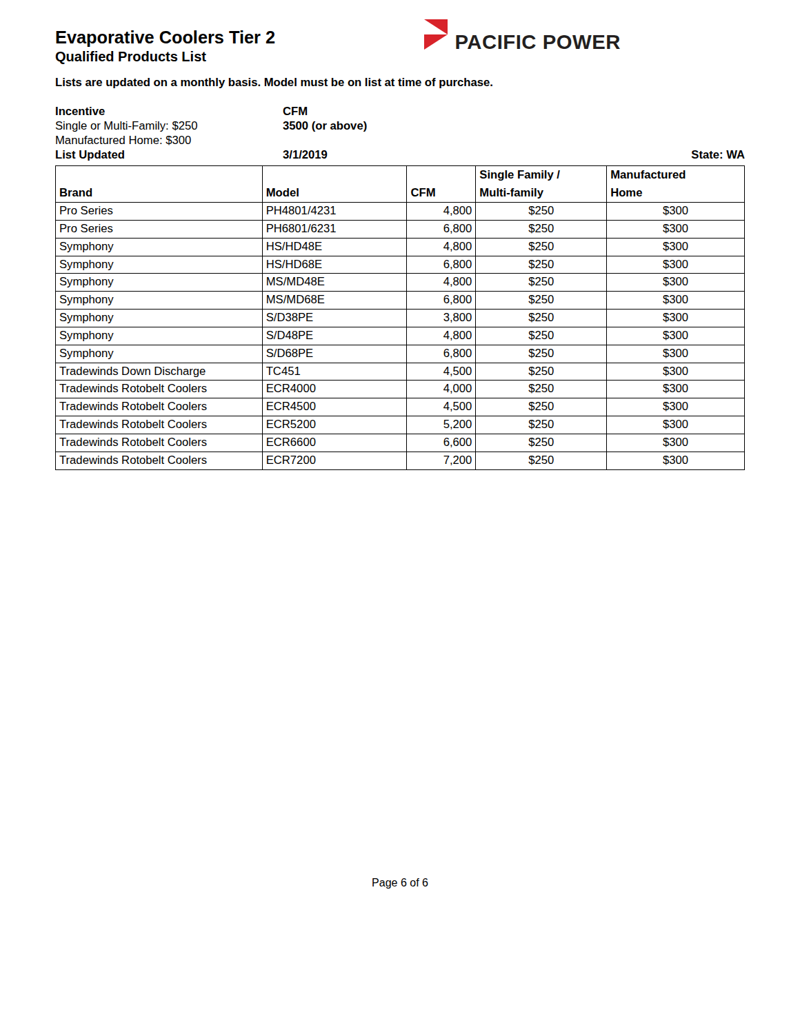Evaporative Coolers Tier 2
Qualified Products List
PACIFIC POWER
Lists are updated on a monthly basis. Model must be on list at time of purchase.
| Incentive | CFM | |
| Single or Multi-Family: $250 | 3500 (or above) | |
| Manufactured Home: $300 | | |
| List Updated | 3/1/2019 | State: WA |
| | | | Single Family / | Manufactured |
| --- | --- | --- | --- | --- |
| Brand | Model | CFM | Multi-family | Home |
| Pro Series | PH4801/4231 | 4,800 | $250 | $300 |
| Pro Series | PH6801/6231 | 6,800 | $250 | $300 |
| Symphony | HS/HD48E | 4,800 | $250 | $300 |
| Symphony | HS/HD68E | 6,800 | $250 | $300 |
| Symphony | MS/MD48E | 4,800 | $250 | $300 |
| Symphony | MS/MD68E | 6,800 | $250 | $300 |
| Symphony | S/D38PE | 3,800 | $250 | $300 |
| Symphony | S/D48PE | 4,800 | $250 | $300 |
| Symphony | S/D68PE | 6,800 | $250 | $300 |
| Tradewinds Down Discharge | TC451 | 4,500 | $250 | $300 |
| Tradewinds Rotobelt Coolers | ECR4000 | 4,000 | $250 | $300 |
| Tradewinds Rotobelt Coolers | ECR4500 | 4,500 | $250 | $300 |
| Tradewinds Rotobelt Coolers | ECR5200 | 5,200 | $250 | $300 |
| Tradewinds Rotobelt Coolers | ECR6600 | 6,600 | $250 | $300 |
| Tradewinds Rotobelt Coolers | ECR7200 | 7,200 | $250 | $300 |
Page 6 of 6